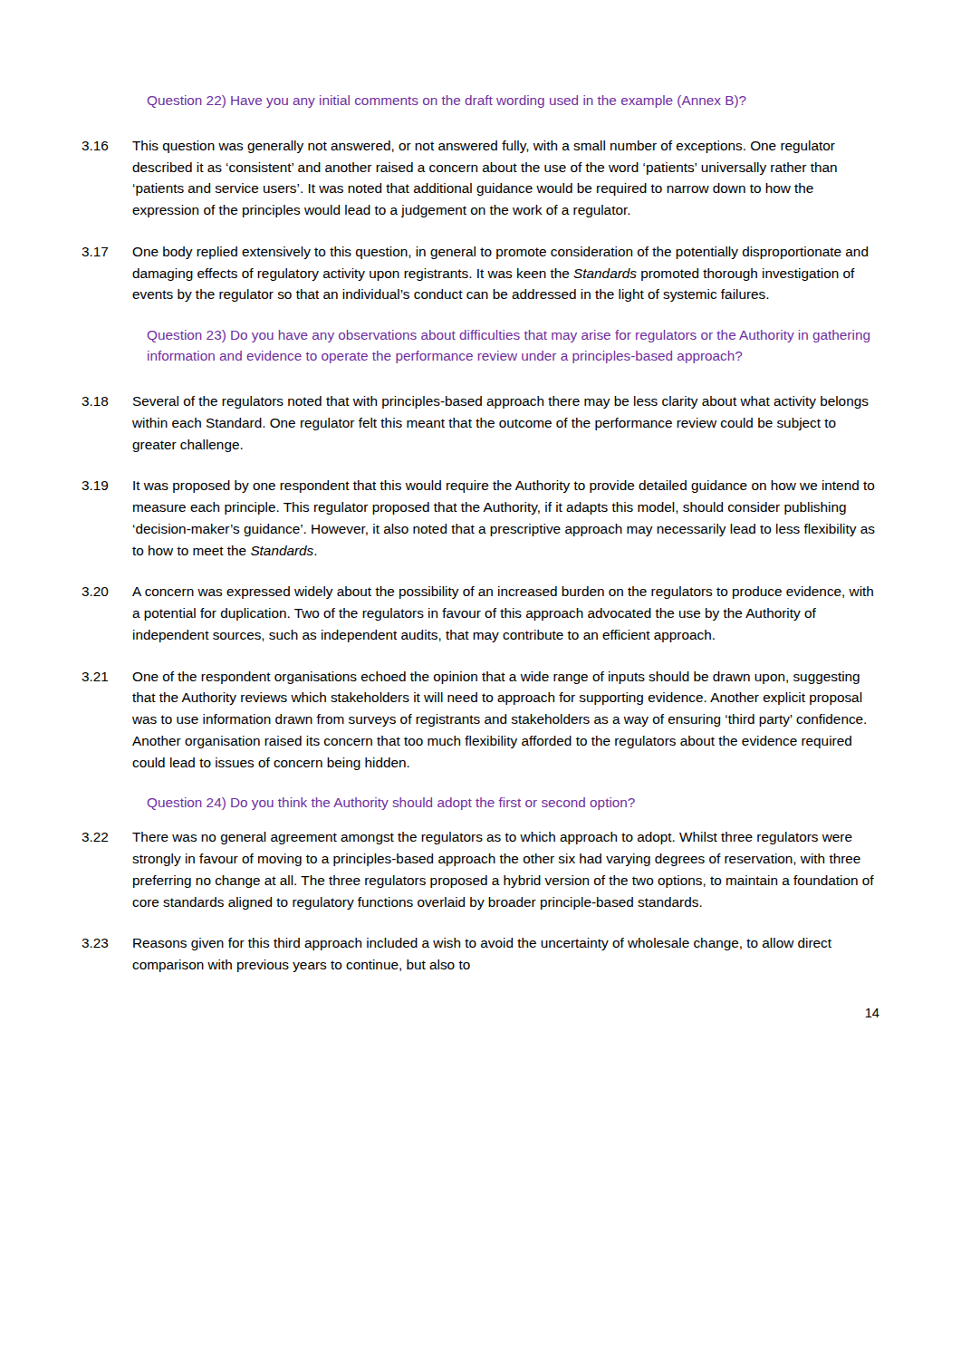Question 22) Have you any initial comments on the draft wording used in the example (Annex B)?
3.16
This question was generally not answered, or not answered fully, with a small number of exceptions. One regulator described it as ‘consistent’ and another raised a concern about the use of the word ‘patients’ universally rather than ‘patients and service users’. It was noted that additional guidance would be required to narrow down to how the expression of the principles would lead to a judgement on the work of a regulator.
3.17
One body replied extensively to this question, in general to promote consideration of the potentially disproportionate and damaging effects of regulatory activity upon registrants. It was keen the Standards promoted thorough investigation of events by the regulator so that an individual’s conduct can be addressed in the light of systemic failures.
Question 23) Do you have any observations about difficulties that may arise for regulators or the Authority in gathering information and evidence to operate the performance review under a principles-based approach?
3.18
Several of the regulators noted that with principles-based approach there may be less clarity about what activity belongs within each Standard. One regulator felt this meant that the outcome of the performance review could be subject to greater challenge.
3.19
It was proposed by one respondent that this would require the Authority to provide detailed guidance on how we intend to measure each principle. This regulator proposed that the Authority, if it adapts this model, should consider publishing ‘decision-maker’s guidance’. However, it also noted that a prescriptive approach may necessarily lead to less flexibility as to how to meet the Standards.
3.20
A concern was expressed widely about the possibility of an increased burden on the regulators to produce evidence, with a potential for duplication. Two of the regulators in favour of this approach advocated the use by the Authority of independent sources, such as independent audits, that may contribute to an efficient approach.
3.21
One of the respondent organisations echoed the opinion that a wide range of inputs should be drawn upon, suggesting that the Authority reviews which stakeholders it will need to approach for supporting evidence. Another explicit proposal was to use information drawn from surveys of registrants and stakeholders as a way of ensuring ‘third party’ confidence. Another organisation raised its concern that too much flexibility afforded to the regulators about the evidence required could lead to issues of concern being hidden.
Question 24) Do you think the Authority should adopt the first or second option?
3.22
There was no general agreement amongst the regulators as to which approach to adopt. Whilst three regulators were strongly in favour of moving to a principles-based approach the other six had varying degrees of reservation, with three preferring no change at all. The three regulators proposed a hybrid version of the two options, to maintain a foundation of core standards aligned to regulatory functions overlaid by broader principle-based standards.
3.23
Reasons given for this third approach included a wish to avoid the uncertainty of wholesale change, to allow direct comparison with previous years to continue, but also to
14